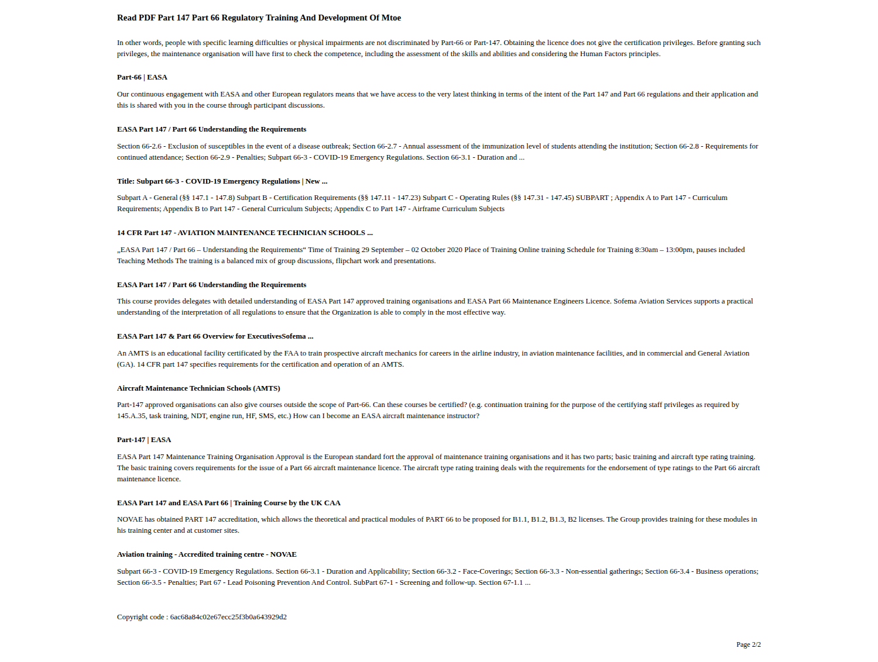Read PDF Part 147 Part 66 Regulatory Training And Development Of Mtoe
In other words, people with specific learning difficulties or physical impairments are not discriminated by Part-66 or Part-147. Obtaining the licence does not give the certification privileges. Before granting such privileges, the maintenance organisation will have first to check the competence, including the assessment of the skills and abilities and considering the Human Factors principles.
Part-66 | EASA
Our continuous engagement with EASA and other European regulators means that we have access to the very latest thinking in terms of the intent of the Part 147 and Part 66 regulations and their application and this is shared with you in the course through participant discussions.
EASA Part 147 / Part 66 Understanding the Requirements
Section 66-2.6 - Exclusion of susceptibles in the event of a disease outbreak; Section 66-2.7 - Annual assessment of the immunization level of students attending the institution; Section 66-2.8 - Requirements for continued attendance; Section 66-2.9 - Penalties; Subpart 66-3 - COVID-19 Emergency Regulations. Section 66-3.1 - Duration and ...
Title: Subpart 66-3 - COVID-19 Emergency Regulations | New ...
Subpart A - General (§§ 147.1 - 147.8) Subpart B - Certification Requirements (§§ 147.11 - 147.23) Subpart C - Operating Rules (§§ 147.31 - 147.45) SUBPART ; Appendix A to Part 147 - Curriculum Requirements; Appendix B to Part 147 - General Curriculum Subjects; Appendix C to Part 147 - Airframe Curriculum Subjects
14 CFR Part 147 - AVIATION MAINTENANCE TECHNICIAN SCHOOLS ...
„EASA Part 147 / Part 66 – Understanding the Requirements“ Time of Training 29 September – 02 October 2020 Place of Training Online training Schedule for Training 8:30am – 13:00pm, pauses included Teaching Methods The training is a balanced mix of group discussions, flipchart work and presentations.
EASA Part 147 / Part 66 Understanding the Requirements
This course provides delegates with detailed understanding of EASA Part 147 approved training organisations and EASA Part 66 Maintenance Engineers Licence. Sofema Aviation Services supports a practical understanding of the interpretation of all regulations to ensure that the Organization is able to comply in the most effective way.
EASA Part 147 & Part 66 Overview for ExecutivesSofema ...
An AMTS is an educational facility certificated by the FAA to train prospective aircraft mechanics for careers in the airline industry, in aviation maintenance facilities, and in commercial and General Aviation (GA). 14 CFR part 147 specifies requirements for the certification and operation of an AMTS.
Aircraft Maintenance Technician Schools (AMTS)
Part-147 approved organisations can also give courses outside the scope of Part-66. Can these courses be certified? (e.g. continuation training for the purpose of the certifying staff privileges as required by 145.A.35, task training, NDT, engine run, HF, SMS, etc.) How can I become an EASA aircraft maintenance instructor?
Part-147 | EASA
EASA Part 147 Maintenance Training Organisation Approval is the European standard fort the approval of maintenance training organisations and it has two parts; basic training and aircraft type rating training. The basic training covers requirements for the issue of a Part 66 aircraft maintenance licence. The aircraft type rating training deals with the requirements for the endorsement of type ratings to the Part 66 aircraft maintenance licence.
EASA Part 147 and EASA Part 66 | Training Course by the UK CAA
NOVAE has obtained PART 147 accreditation, which allows the theoretical and practical modules of PART 66 to be proposed for B1.1, B1.2, B1.3, B2 licenses. The Group provides training for these modules in his training center and at customer sites.
Aviation training - Accredited training centre - NOVAE
Subpart 66-3 - COVID-19 Emergency Regulations. Section 66-3.1 - Duration and Applicability; Section 66-3.2 - Face-Coverings; Section 66-3.3 - Non-essential gatherings; Section 66-3.4 - Business operations; Section 66-3.5 - Penalties; Part 67 - Lead Poisoning Prevention And Control. SubPart 67-1 - Screening and follow-up. Section 67-1.1 ...
Copyright code : 6ac68a84c02e67ecc25f3b0a643929d2
Page 2/2